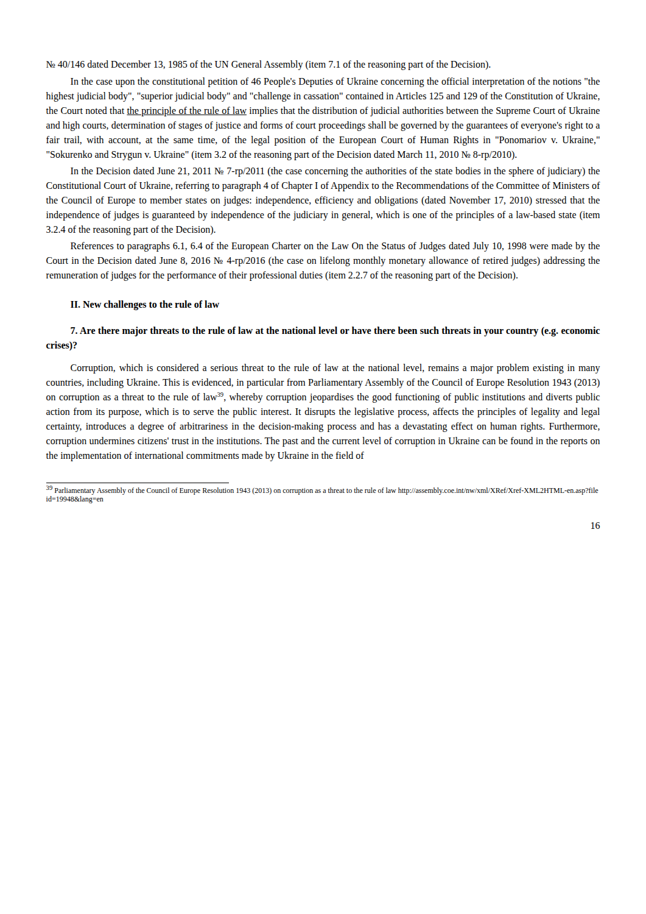№ 40/146 dated December 13, 1985 of the UN General Assembly (item 7.1 of the reasoning part of the Decision).
In the case upon the constitutional petition of 46 People's Deputies of Ukraine concerning the official interpretation of the notions "the highest judicial body", "superior judicial body" and "challenge in cassation" contained in Articles 125 and 129 of the Constitution of Ukraine, the Court noted that the principle of the rule of law implies that the distribution of judicial authorities between the Supreme Court of Ukraine and high courts, determination of stages of justice and forms of court proceedings shall be governed by the guarantees of everyone's right to a fair trail, with account, at the same time, of the legal position of the European Court of Human Rights in "Ponomariov v. Ukraine," "Sokurenko and Strygun v. Ukraine" (item 3.2 of the reasoning part of the Decision dated March 11, 2010 № 8-rp/2010).
In the Decision dated June 21, 2011 № 7-rp/2011 (the case concerning the authorities of the state bodies in the sphere of judiciary) the Constitutional Court of Ukraine, referring to paragraph 4 of Chapter I of Appendix to the Recommendations of the Committee of Ministers of the Council of Europe to member states on judges: independence, efficiency and obligations (dated November 17, 2010) stressed that the independence of judges is guaranteed by independence of the judiciary in general, which is one of the principles of a law-based state (item 3.2.4 of the reasoning part of the Decision).
References to paragraphs 6.1, 6.4 of the European Charter on the Law On the Status of Judges dated July 10, 1998 were made by the Court in the Decision dated June 8, 2016 № 4-rp/2016 (the case on lifelong monthly monetary allowance of retired judges) addressing the remuneration of judges for the performance of their professional duties (item 2.2.7 of the reasoning part of the Decision).
II. New challenges to the rule of law
7. Are there major threats to the rule of law at the national level or have there been such threats in your country (e.g. economic crises)?
Corruption, which is considered a serious threat to the rule of law at the national level, remains a major problem existing in many countries, including Ukraine. This is evidenced, in particular from Parliamentary Assembly of the Council of Europe Resolution 1943 (2013) on corruption as a threat to the rule of law39, whereby corruption jeopardises the good functioning of public institutions and diverts public action from its purpose, which is to serve the public interest. It disrupts the legislative process, affects the principles of legality and legal certainty, introduces a degree of arbitrariness in the decision-making process and has a devastating effect on human rights. Furthermore, corruption undermines citizens' trust in the institutions. The past and the current level of corruption in Ukraine can be found in the reports on the implementation of international commitments made by Ukraine in the field of
39 Parliamentary Assembly of the Council of Europe Resolution 1943 (2013) on corruption as a threat to the rule of law http://assembly.coe.int/nw/xml/XRef/Xref-XML2HTML-en.asp?fileid=19948&lang=en
16